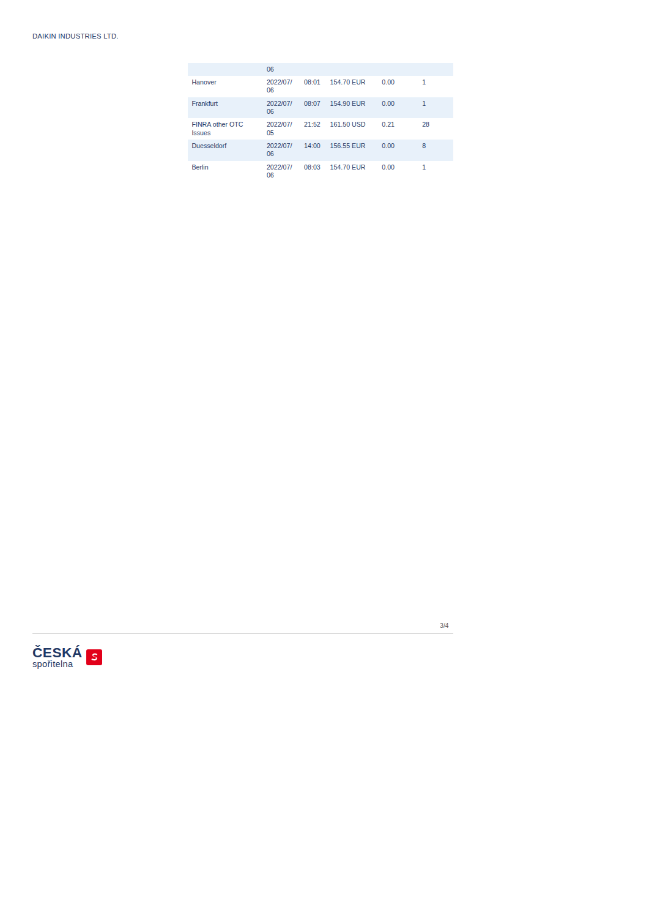DAIKIN INDUSTRIES LTD.
| | 06 | | | | |
| Hanover | 2022/07/ 06 | 08:01 | 154.70 EUR | 0.00 | 1 |
| Frankfurt | 2022/07/ 06 | 08:07 | 154.90 EUR | 0.00 | 1 |
| FINRA other OTC Issues | 2022/07/ 05 | 21:52 | 161.50 USD | 0.21 | 28 |
| Duesseldorf | 2022/07/ 06 | 14:00 | 156.55 EUR | 0.00 | 8 |
| Berlin | 2022/07/ 06 | 08:03 | 154.70 EUR | 0.00 | 1 |
3/4
ČESKÁ spořitelna